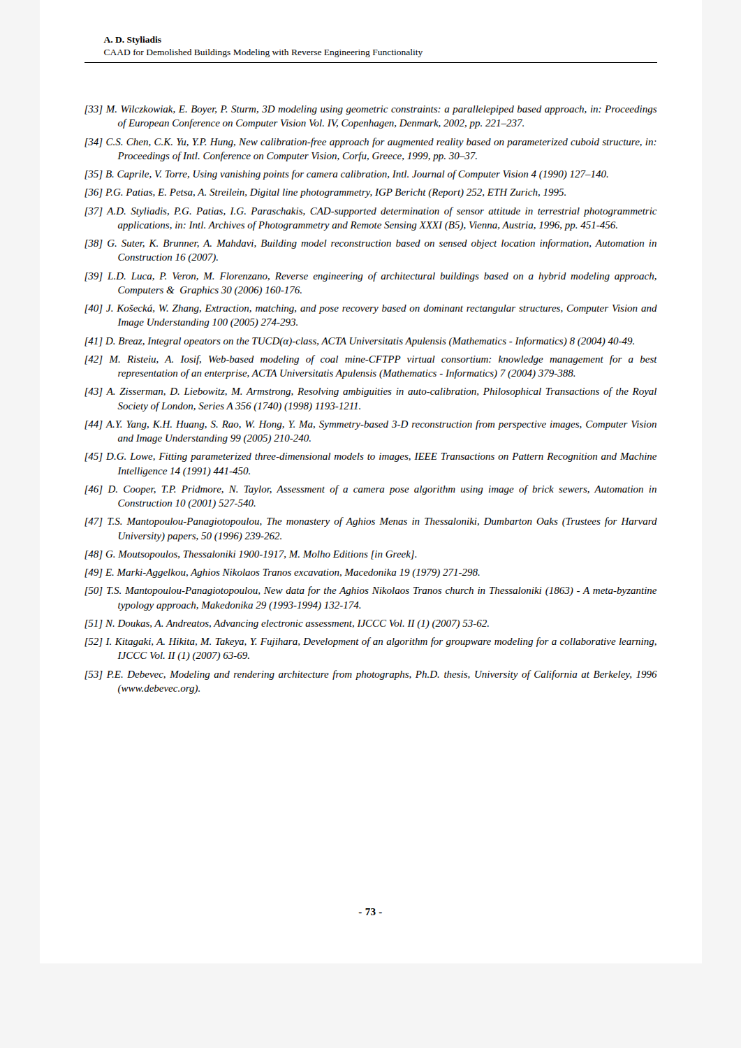A. D. Styliadis
CAAD for Demolished Buildings Modeling with Reverse Engineering Functionality
[33] M. Wilczkowiak, E. Boyer, P. Sturm, 3D modeling using geometric constraints: a parallelepiped based approach, in: Proceedings of European Conference on Computer Vision Vol. IV, Copenhagen, Denmark, 2002, pp. 221–237.
[34] C.S. Chen, C.K. Yu, Y.P. Hung, New calibration-free approach for augmented reality based on parameterized cuboid structure, in: Proceedings of Intl. Conference on Computer Vision, Corfu, Greece, 1999, pp. 30–37.
[35] B. Caprile, V. Torre, Using vanishing points for camera calibration, Intl. Journal of Computer Vision 4 (1990) 127–140.
[36] P.G. Patias, E. Petsa, A. Streilein, Digital line photogrammetry, IGP Bericht (Report) 252, ETH Zurich, 1995.
[37] A.D. Styliadis, P.G. Patias, I.G. Paraschakis, CAD-supported determination of sensor attitude in terrestrial photogrammetric applications, in: Intl. Archives of Photogrammetry and Remote Sensing XXXI (B5), Vienna, Austria, 1996, pp. 451-456.
[38] G. Suter, K. Brunner, A. Mahdavi, Building model reconstruction based on sensed object location information, Automation in Construction 16 (2007).
[39] L.D. Luca, P. Veron, M. Florenzano, Reverse engineering of architectural buildings based on a hybrid modeling approach, Computers & Graphics 30 (2006) 160-176.
[40] J. Košecká, W. Zhang, Extraction, matching, and pose recovery based on dominant rectangular structures, Computer Vision and Image Understanding 100 (2005) 274-293.
[41] D. Breaz, Integral opeators on the TUCD(α)-class, ACTA Universitatis Apulensis (Mathematics - Informatics) 8 (2004) 40-49.
[42] M. Risteiu, A. Iosif, Web-based modeling of coal mine-CFTPP virtual consortium: knowledge management for a best representation of an enterprise, ACTA Universitatis Apulensis (Mathematics - Informatics) 7 (2004) 379-388.
[43] A. Zisserman, D. Liebowitz, M. Armstrong, Resolving ambiguities in auto-calibration, Philosophical Transactions of the Royal Society of London, Series A 356 (1740) (1998) 1193-1211.
[44] A.Y. Yang, K.H. Huang, S. Rao, W. Hong, Y. Ma, Symmetry-based 3-D reconstruction from perspective images, Computer Vision and Image Understanding 99 (2005) 210-240.
[45] D.G. Lowe, Fitting parameterized three-dimensional models to images, IEEE Transactions on Pattern Recognition and Machine Intelligence 14 (1991) 441-450.
[46] D. Cooper, T.P. Pridmore, N. Taylor, Assessment of a camera pose algorithm using image of brick sewers, Automation in Construction 10 (2001) 527-540.
[47] T.S. Mantopoulou-Panagiotopoulou, The monastery of Aghios Menas in Thessaloniki, Dumbarton Oaks (Trustees for Harvard University) papers, 50 (1996) 239-262.
[48] G. Moutsopoulos, Thessaloniki 1900-1917, M. Molho Editions [in Greek].
[49] E. Marki-Aggelkou, Aghios Nikolaos Tranos excavation, Macedonika 19 (1979) 271-298.
[50] T.S. Mantopoulou-Panagiotopoulou, New data for the Aghios Nikolaos Tranos church in Thessaloniki (1863) - A meta-byzantine typology approach, Makedonika 29 (1993-1994) 132-174.
[51] N. Doukas, A. Andreatos, Advancing electronic assessment, IJCCC Vol. II (1) (2007) 53-62.
[52] I. Kitagaki, A. Hikita, M. Takeya, Y. Fujihara, Development of an algorithm for groupware modeling for a collaborative learning, IJCCC Vol. II (1) (2007) 63-69.
[53] P.E. Debevec, Modeling and rendering architecture from photographs, Ph.D. thesis, University of California at Berkeley, 1996 (www.debevec.org).
- 73 -